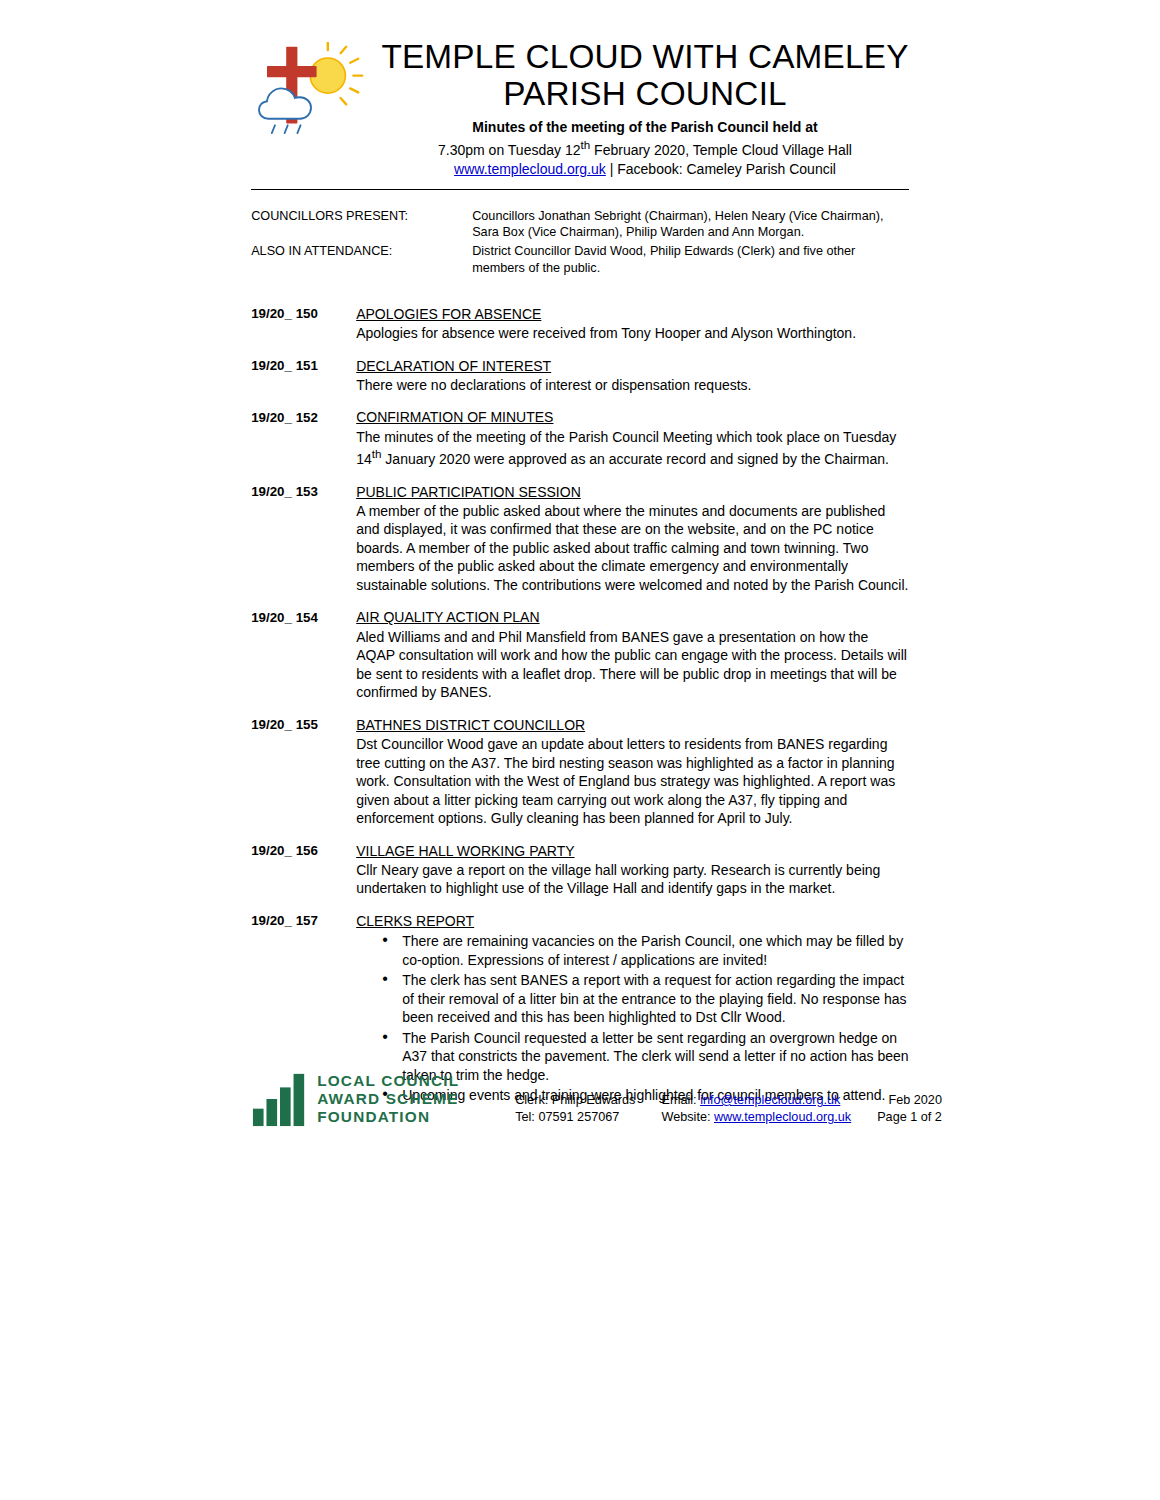TEMPLE CLOUD WITH CAMELEY
PARISH COUNCIL
Minutes of the meeting of the Parish Council held at
7.30pm on Tuesday 12th February 2020, Temple Cloud Village Hall
www.templecloud.org.uk | Facebook: Cameley Parish Council
| COUNCILLORS PRESENT: | Councillors Jonathan Sebright (Chairman), Helen Neary (Vice Chairman), Sara Box (Vice Chairman), Philip Warden and Ann Morgan. |
| ALSO IN ATTENDANCE: | District Councillor David Wood, Philip Edwards (Clerk) and five other members of the public. |
19/20_ 150
APOLOGIES FOR ABSENCE
Apologies for absence were received from Tony Hooper and Alyson Worthington.
19/20_ 151
DECLARATION OF INTEREST
There were no declarations of interest or dispensation requests.
19/20_ 152
CONFIRMATION OF MINUTES
The minutes of the meeting of the Parish Council Meeting which took place on Tuesday 14th January 2020 were approved as an accurate record and signed by the Chairman.
19/20_ 153
PUBLIC PARTICIPATION SESSION
A member of the public asked about where the minutes and documents are published and displayed, it was confirmed that these are on the website, and on the PC notice boards. A member of the public asked about traffic calming and town twinning. Two members of the public asked about the climate emergency and environmentally sustainable solutions. The contributions were welcomed and noted by the Parish Council.
19/20_ 154
AIR QUALITY ACTION PLAN
Aled Williams and and Phil Mansfield from BANES gave a presentation on how the AQAP consultation will work and how the public can engage with the process. Details will be sent to residents with a leaflet drop. There will be public drop in meetings that will be confirmed by BANES.
19/20_ 155
BATHNES DISTRICT COUNCILLOR
Dst Councillor Wood gave an update about letters to residents from BANES regarding tree cutting on the A37. The bird nesting season was highlighted as a factor in planning work. Consultation with the West of England bus strategy was highlighted. A report was given about a litter picking team carrying out work along the A37, fly tipping and enforcement options. Gully cleaning has been planned for April to July.
19/20_ 156
VILLAGE HALL WORKING PARTY
Cllr Neary gave a report on the village hall working party. Research is currently being undertaken to highlight use of the Village Hall and identify gaps in the market.
19/20_ 157
CLERKS REPORT
There are remaining vacancies on the Parish Council, one which may be filled by co-option. Expressions of interest / applications are invited!
The clerk has sent BANES a report with a request for action regarding the impact of their removal of a litter bin at the entrance to the playing field. No response has been received and this has been highlighted to Dst Cllr Wood.
The Parish Council requested a letter be sent regarding an overgrown hedge on A37 that constricts the pavement. The clerk will send a letter if no action has been taken to trim the hedge.
Upcoming events and training were highlighted for council members to attend.
LOCAL COUNCIL
AWARD SCHEME
FOUNDATION
Clerk: Philip Edwards
Tel: 07591 257067
Email: info@templecloud.org.uk
Website: www.templecloud.org.uk
Feb 2020
Page 1 of 2